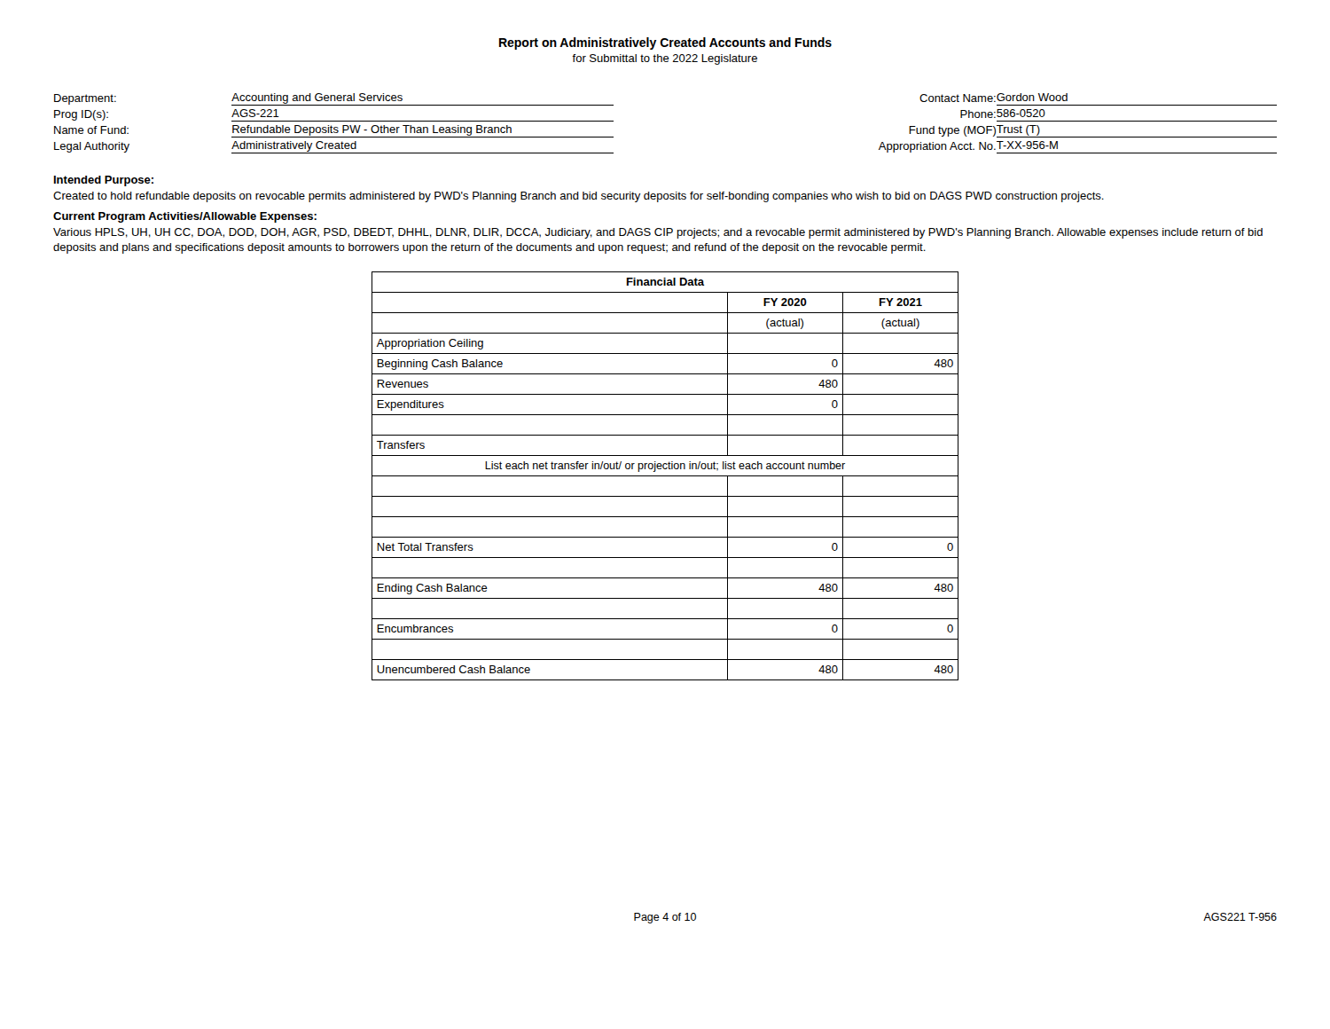Report on Administratively Created Accounts and Funds
for Submittal to the 2022 Legislature
| Department: | Accounting and General Services | | Contact Name: | Gordon Wood |
| Prog ID(s): | AGS-221 | | Phone: | 586-0520 |
| Name of Fund: | Refundable Deposits PW - Other Than Leasing Branch | | Fund type (MOF) | Trust (T) |
| Legal Authority | Administratively Created | | Appropriation Acct. No. | T-XX-956-M |
Intended Purpose:
Created to hold refundable deposits on revocable permits administered by PWD's Planning Branch and bid security deposits for self-bonding companies who wish to bid on DAGS PWD construction projects.
Current Program Activities/Allowable Expenses:
Various HPLS, UH, UH CC, DOA, DOD, DOH, AGR, PSD, DBEDT, DHHL, DLNR, DLIR, DCCA, Judiciary, and DAGS CIP projects; and a revocable permit administered by PWD's Planning Branch. Allowable expenses include return of bid deposits and plans and specifications deposit amounts to borrowers upon the return of the documents and upon request; and refund of the deposit on the revocable permit.
| Financial Data |
| | FY 2020 | FY 2021 |
| | (actual) | (actual) |
| Appropriation Ceiling | | |
| Beginning Cash Balance | 0 | 480 |
| Revenues | 480 | |
| Expenditures | 0 | |
| Transfers | | |
| List each net transfer in/out/ or projection in/out; list each account number |
| Net Total Transfers | 0 | 0 |
| Ending Cash Balance | 480 | 480 |
| Encumbrances | 0 | 0 |
| Unencumbered Cash Balance | 480 | 480 |
Page 4 of 10
AGS221 T-956